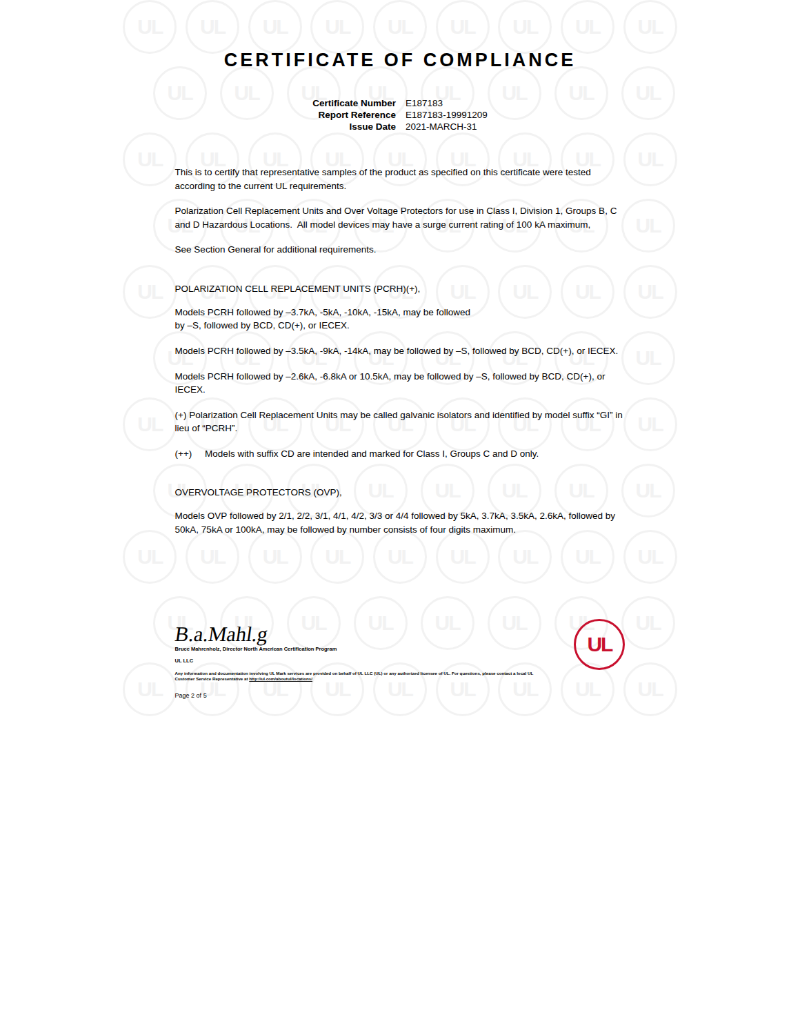UL
UL
UL
UL
UL
UL
UL
UL
UL
UL
UL
UL
UL
UL
UL
UL
UL
UL
UL
UL
UL
UL
UL
UL
UL
UL
UL
UL
UL
UL
UL
UL
UL
UL
UL
UL
UL
UL
UL
UL
UL
UL
UL
UL
UL
UL
UL
UL
UL
UL
UL
UL
UL
UL
UL
UL
UL
UL
UL
UL
UL
UL
UL
UL
UL
UL
UL
UL
UL
UL
UL
UL
UL
UL
UL
UL
UL
UL
UL
UL
UL
UL
UL
UL
UL
UL
UL
UL
UL
UL
UL
UL
UL
UL
UL
UL
UL
UL
UL
UL
UL
UL
UL
UL
UL
UL
UL
UL
UL
UL
UL
UL
UL
UL
UL
UL
UL
UL
UL
UL
UL
UL
UL
UL
UL
UL
UL
UL
CERTIFICATE OF COMPLIANCE
| Certificate Number | E187183 |
| Report Reference | E187183-19991209 |
| Issue Date | 2021-MARCH-31 |
This is to certify that representative samples of the product as specified on this certificate were tested according to the current UL requirements.
Polarization Cell Replacement Units and Over Voltage Protectors for use in Class I, Division 1, Groups B, C and D Hazardous Locations. All model devices may have a surge current rating of 100 kA maximum,
See Section General for additional requirements.
POLARIZATION CELL REPLACEMENT UNITS (PCRH)(+),
Models PCRH followed by –3.7kA, -5kA, -10kA, -15kA, may be followed
by –S, followed by BCD, CD(+), or IECEX.
Models PCRH followed by –3.5kA, -9kA, -14kA, may be followed by –S, followed by BCD, CD(+), or IECEX.
Models PCRH followed by –2.6kA, -6.8kA or 10.5kA, may be followed by –S, followed by BCD, CD(+), or IECEX.
(+) Polarization Cell Replacement Units may be called galvanic isolators and identified by model suffix “GI” in lieu of “PCRH”.
(++) Models with suffix CD are intended and marked for Class I, Groups C and D only.
OVERVOLTAGE PROTECTORS (OVP),
Models OVP followed by 2/1, 2/2, 3/1, 4/1, 4/2, 3/3 or 4/4 followed by 5kA, 3.7kA, 3.5kA, 2.6kA, followed by 50kA, 75kA or 100kA, may be followed by number consists of four digits maximum.
B.a.Mahl.g
Bruce Mahrenholz, Director North American Certification Program
UL LLC
Any information and documentation involving UL Mark services are provided on behalf of UL LLC (UL) or any authorized licensee of UL. For questions, please contact a local UL Customer Service Representative at http://ul.com/aboutul/locations/
UL
Page 2 of 5